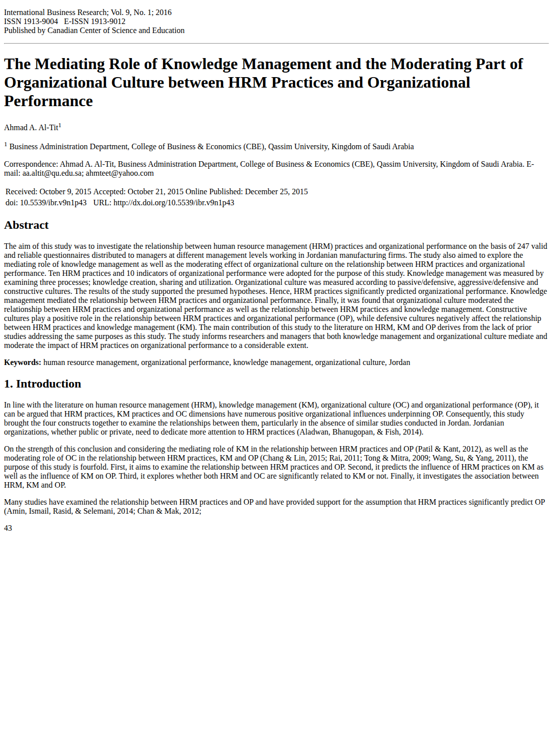International Business Research; Vol. 9, No. 1; 2016
ISSN 1913-9004 E-ISSN 1913-9012
Published by Canadian Center of Science and Education
The Mediating Role of Knowledge Management and the Moderating Part of Organizational Culture between HRM Practices and Organizational Performance
Ahmad A. Al-Tit1
1 Business Administration Department, College of Business & Economics (CBE), Qassim University, Kingdom of Saudi Arabia
Correspondence: Ahmad A. Al-Tit, Business Administration Department, College of Business & Economics (CBE), Qassim University, Kingdom of Saudi Arabia. E-mail: aa.altit@qu.edu.sa; ahmteet@yahoo.com
| Received: October 9, 2015 | Accepted: October 21, 2015 | Online Published: December 25, 2015 |
| doi: 10.5539/ibr.v9n1p43 | URL: http://dx.doi.org/10.5539/ibr.v9n1p43 |
Abstract
The aim of this study was to investigate the relationship between human resource management (HRM) practices and organizational performance on the basis of 247 valid and reliable questionnaires distributed to managers at different management levels working in Jordanian manufacturing firms. The study also aimed to explore the mediating role of knowledge management as well as the moderating effect of organizational culture on the relationship between HRM practices and organizational performance. Ten HRM practices and 10 indicators of organizational performance were adopted for the purpose of this study. Knowledge management was measured by examining three processes; knowledge creation, sharing and utilization. Organizational culture was measured according to passive/defensive, aggressive/defensive and constructive cultures. The results of the study supported the presumed hypotheses. Hence, HRM practices significantly predicted organizational performance. Knowledge management mediated the relationship between HRM practices and organizational performance. Finally, it was found that organizational culture moderated the relationship between HRM practices and organizational performance as well as the relationship between HRM practices and knowledge management. Constructive cultures play a positive role in the relationship between HRM practices and organizational performance (OP), while defensive cultures negatively affect the relationship between HRM practices and knowledge management (KM). The main contribution of this study to the literature on HRM, KM and OP derives from the lack of prior studies addressing the same purposes as this study. The study informs researchers and managers that both knowledge management and organizational culture mediate and moderate the impact of HRM practices on organizational performance to a considerable extent.
Keywords: human resource management, organizational performance, knowledge management, organizational culture, Jordan
1. Introduction
In line with the literature on human resource management (HRM), knowledge management (KM), organizational culture (OC) and organizational performance (OP), it can be argued that HRM practices, KM practices and OC dimensions have numerous positive organizational influences underpinning OP. Consequently, this study brought the four constructs together to examine the relationships between them, particularly in the absence of similar studies conducted in Jordan. Jordanian organizations, whether public or private, need to dedicate more attention to HRM practices (Aladwan, Bhanugopan, & Fish, 2014).
On the strength of this conclusion and considering the mediating role of KM in the relationship between HRM practices and OP (Patil & Kant, 2012), as well as the moderating role of OC in the relationship between HRM practices, KM and OP (Chang & Lin, 2015; Rai, 2011; Tong & Mitra, 2009; Wang, Su, & Yang, 2011), the purpose of this study is fourfold. First, it aims to examine the relationship between HRM practices and OP. Second, it predicts the influence of HRM practices on KM as well as the influence of KM on OP. Third, it explores whether both HRM and OC are significantly related to KM or not. Finally, it investigates the association between HRM, KM and OP.
Many studies have examined the relationship between HRM practices and OP and have provided support for the assumption that HRM practices significantly predict OP (Amin, Ismail, Rasid, & Selemani, 2014; Chan & Mak, 2012;
43